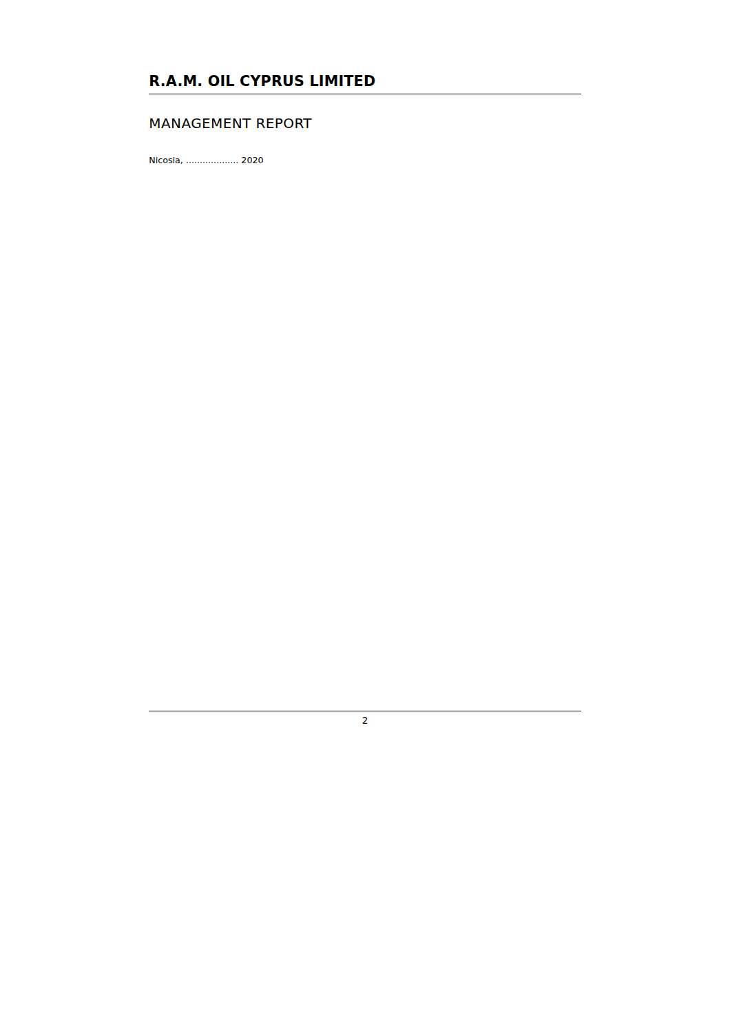R.A.M. OIL CYPRUS LIMITED
MANAGEMENT REPORT
Nicosia, ................... 2020
2